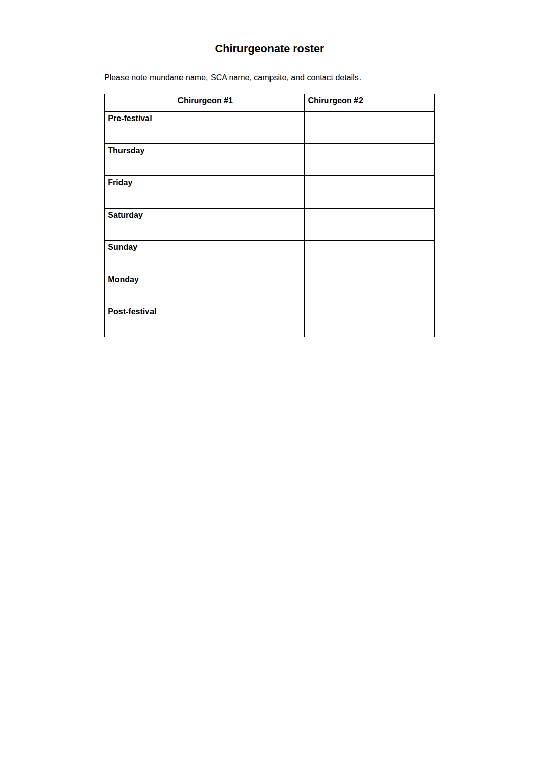Chirurgeonate roster
Please note mundane name, SCA name, campsite, and contact details.
| | Chirurgeon #1 | Chirurgeon #2 |
| --- | --- | --- |
| Pre-festival | | |
| Thursday | | |
| Friday | | |
| Saturday | | |
| Sunday | | |
| Monday | | |
| Post-festival | | |